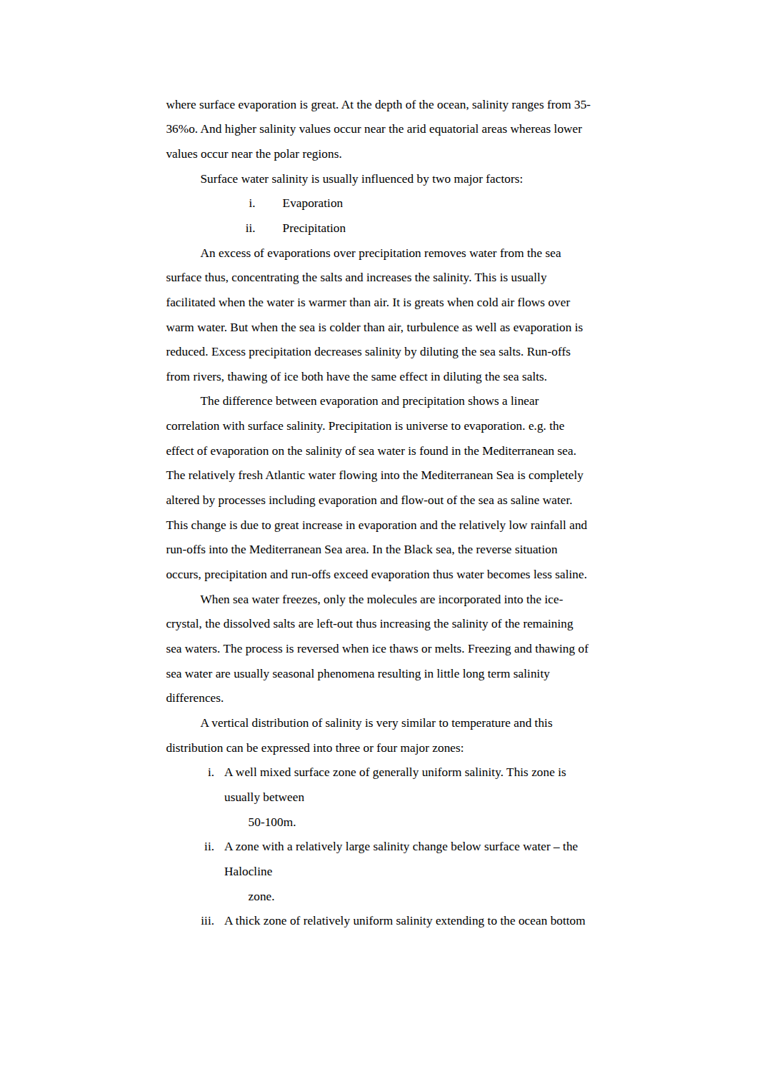where surface evaporation is great. At the depth of the ocean, salinity ranges from 35-36%o. And higher salinity values occur near the arid equatorial areas whereas lower values occur near the polar regions.
Surface water salinity is usually influenced by two major factors:
Evaporation
Precipitation
An excess of evaporations over precipitation removes water from the sea surface thus, concentrating the salts and increases the salinity. This is usually facilitated when the water is warmer than air. It is greats when cold air flows over warm water. But when the sea is colder than air, turbulence as well as evaporation is reduced. Excess precipitation decreases salinity by diluting the sea salts. Run-offs from rivers, thawing of ice both have the same effect in diluting the sea salts.
The difference between evaporation and precipitation shows a linear correlation with surface salinity. Precipitation is universe to evaporation. e.g. the effect of evaporation on the salinity of sea water is found in the Mediterranean sea. The relatively fresh Atlantic water flowing into the Mediterranean Sea is completely altered by processes including evaporation and flow-out of the sea as saline water. This change is due to great increase in evaporation and the relatively low rainfall and run-offs into the Mediterranean Sea area. In the Black sea, the reverse situation occurs, precipitation and run-offs exceed evaporation thus water becomes less saline.
When sea water freezes, only the molecules are incorporated into the ice-crystal, the dissolved salts are left-out thus increasing the salinity of the remaining sea waters. The process is reversed when ice thaws or melts. Freezing and thawing of sea water are usually seasonal phenomena resulting in little long term salinity differences.
A vertical distribution of salinity is very similar to temperature and this distribution can be expressed into three or four major zones:
A well mixed surface zone of generally uniform salinity. This zone is usually between 50-100m.
A zone with a relatively large salinity change below surface water – the Halocline zone.
A thick zone of relatively uniform salinity extending to the ocean bottom